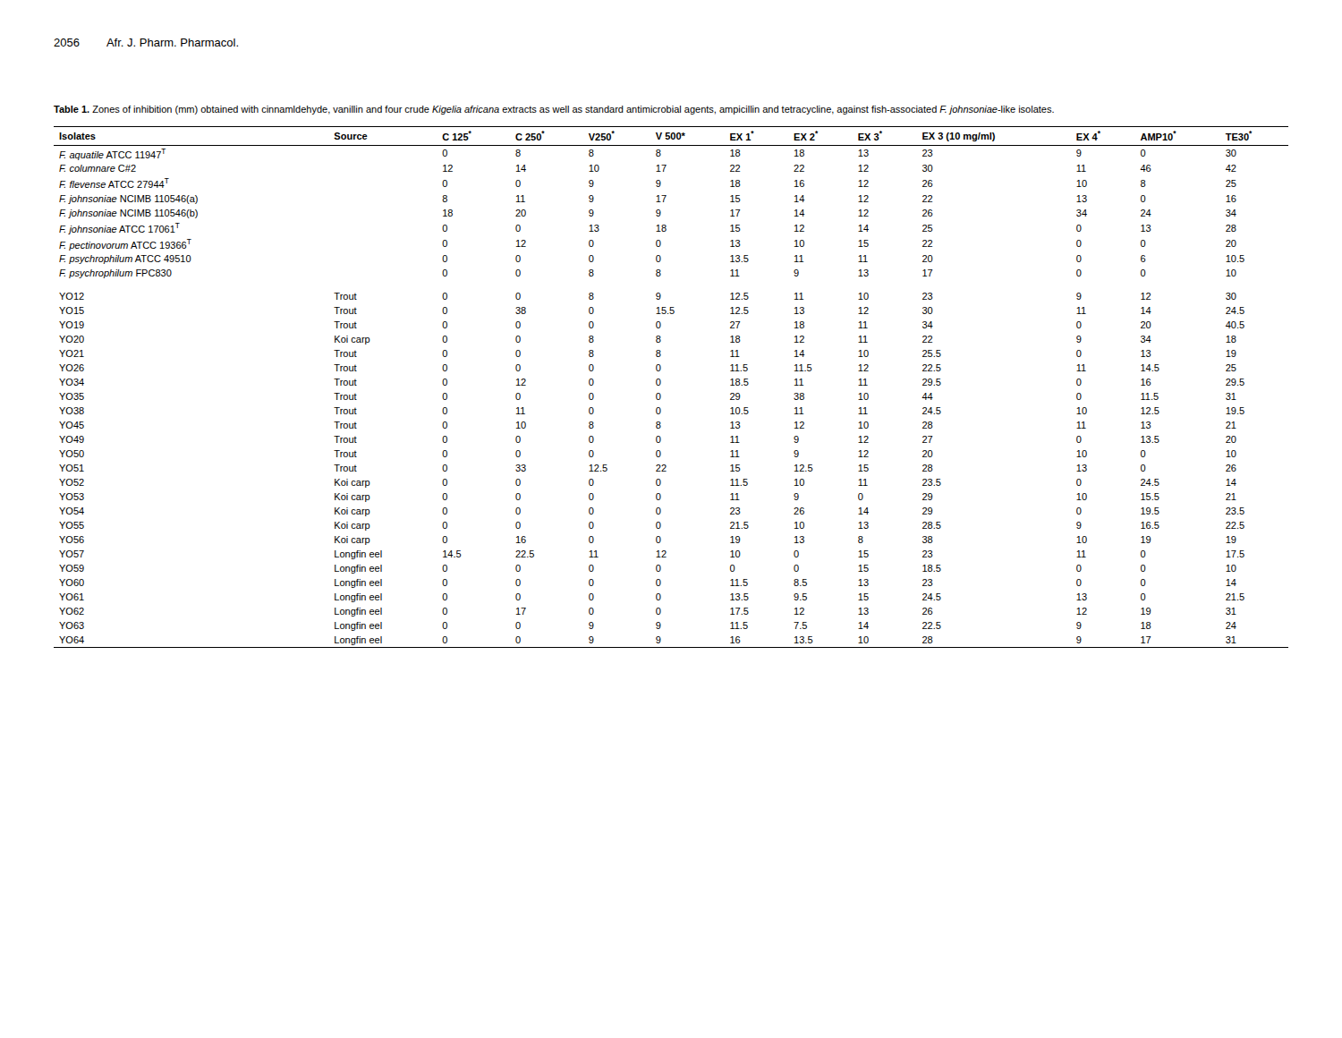2056 Afr. J. Pharm. Pharmacol.
Table 1. Zones of inhibition (mm) obtained with cinnamldehyde, vanillin and four crude Kigelia africana extracts as well as standard antimicrobial agents, ampicillin and tetracycline, against fish-associated F. johnsoniae-like isolates.
| Isolates | Source | C 125 * | C 250 * | V250 * | V 500* | EX 1 * | EX 2 * | EX 3 * | EX 3 (10 mg/ml) | EX 4 * | AMP10 * | TE30 * |
| --- | --- | --- | --- | --- | --- | --- | --- | --- | --- | --- | --- | --- |
| F. aquatile ATCC 11947 T | | 0 | 8 | 8 | 8 | 18 | 18 | 13 | 23 | 9 | 0 | 30 |
| F. columnare C#2 | | 12 | 14 | 10 | 17 | 22 | 22 | 12 | 30 | 11 | 46 | 42 |
| F. flevense ATCC 27944 T | | 0 | 0 | 9 | 9 | 18 | 16 | 12 | 26 | 10 | 8 | 25 |
| F. johnsoniae NCIMB 110546(a) | | 8 | 11 | 9 | 17 | 15 | 14 | 12 | 22 | 13 | 0 | 16 |
| F. johnsoniae NCIMB 110546(b) | | 18 | 20 | 9 | 9 | 17 | 14 | 12 | 26 | 34 | 24 | 34 |
| F. johnsoniae ATCC 17061 T | | 0 | 0 | 13 | 18 | 15 | 12 | 14 | 25 | 0 | 13 | 28 |
| F. pectinovorum ATCC 19366 T | | 0 | 12 | 0 | 0 | 13 | 10 | 15 | 22 | 0 | 0 | 20 |
| F. psychrophilum ATCC 49510 | | 0 | 0 | 0 | 0 | 13.5 | 11 | 11 | 20 | 0 | 6 | 10.5 |
| F. psychrophilum FPC830 | | 0 | 0 | 8 | 8 | 11 | 9 | 13 | 17 | 0 | 0 | 10 |
| YO12 | Trout | 0 | 0 | 8 | 9 | 12.5 | 11 | 10 | 23 | 9 | 12 | 30 |
| YO15 | Trout | 0 | 38 | 0 | 15.5 | 12.5 | 13 | 12 | 30 | 11 | 14 | 24.5 |
| YO19 | Trout | 0 | 0 | 0 | 0 | 27 | 18 | 11 | 34 | 0 | 20 | 40.5 |
| YO20 | Koi carp | 0 | 0 | 8 | 8 | 18 | 12 | 11 | 22 | 9 | 34 | 18 |
| YO21 | Trout | 0 | 0 | 8 | 8 | 11 | 14 | 10 | 25.5 | 0 | 13 | 19 |
| YO26 | Trout | 0 | 0 | 0 | 0 | 11.5 | 11.5 | 12 | 22.5 | 11 | 14.5 | 25 |
| YO34 | Trout | 0 | 12 | 0 | 0 | 18.5 | 11 | 11 | 29.5 | 0 | 16 | 29.5 |
| YO35 | Trout | 0 | 0 | 0 | 0 | 29 | 38 | 10 | 44 | 0 | 11.5 | 31 |
| YO38 | Trout | 0 | 11 | 0 | 0 | 10.5 | 11 | 11 | 24.5 | 10 | 12.5 | 19.5 |
| YO45 | Trout | 0 | 10 | 8 | 8 | 13 | 12 | 10 | 28 | 11 | 13 | 21 |
| YO49 | Trout | 0 | 0 | 0 | 0 | 11 | 9 | 12 | 27 | 0 | 13.5 | 20 |
| YO50 | Trout | 0 | 0 | 0 | 0 | 11 | 9 | 12 | 20 | 10 | 0 | 10 |
| YO51 | Trout | 0 | 33 | 12.5 | 22 | 15 | 12.5 | 15 | 28 | 13 | 0 | 26 |
| YO52 | Koi carp | 0 | 0 | 0 | 0 | 11.5 | 10 | 11 | 23.5 | 0 | 24.5 | 14 |
| YO53 | Koi carp | 0 | 0 | 0 | 0 | 11 | 9 | 0 | 29 | 10 | 15.5 | 21 |
| YO54 | Koi carp | 0 | 0 | 0 | 0 | 23 | 26 | 14 | 29 | 0 | 19.5 | 23.5 |
| YO55 | Koi carp | 0 | 0 | 0 | 0 | 21.5 | 10 | 13 | 28.5 | 9 | 16.5 | 22.5 |
| YO56 | Koi carp | 0 | 16 | 0 | 0 | 19 | 13 | 8 | 38 | 10 | 19 | 19 |
| YO57 | Longfin eel | 14.5 | 22.5 | 11 | 12 | 10 | 0 | 15 | 23 | 11 | 0 | 17.5 |
| YO59 | Longfin eel | 0 | 0 | 0 | 0 | 0 | 0 | 15 | 18.5 | 0 | 0 | 10 |
| YO60 | Longfin eel | 0 | 0 | 0 | 0 | 11.5 | 8.5 | 13 | 23 | 0 | 0 | 14 |
| YO61 | Longfin eel | 0 | 0 | 0 | 0 | 13.5 | 9.5 | 15 | 24.5 | 13 | 0 | 21.5 |
| YO62 | Longfin eel | 0 | 17 | 0 | 0 | 17.5 | 12 | 13 | 26 | 12 | 19 | 31 |
| YO63 | Longfin eel | 0 | 0 | 9 | 9 | 11.5 | 7.5 | 14 | 22.5 | 9 | 18 | 24 |
| YO64 | Longfin eel | 0 | 0 | 9 | 9 | 16 | 13.5 | 10 | 28 | 9 | 17 | 31 |